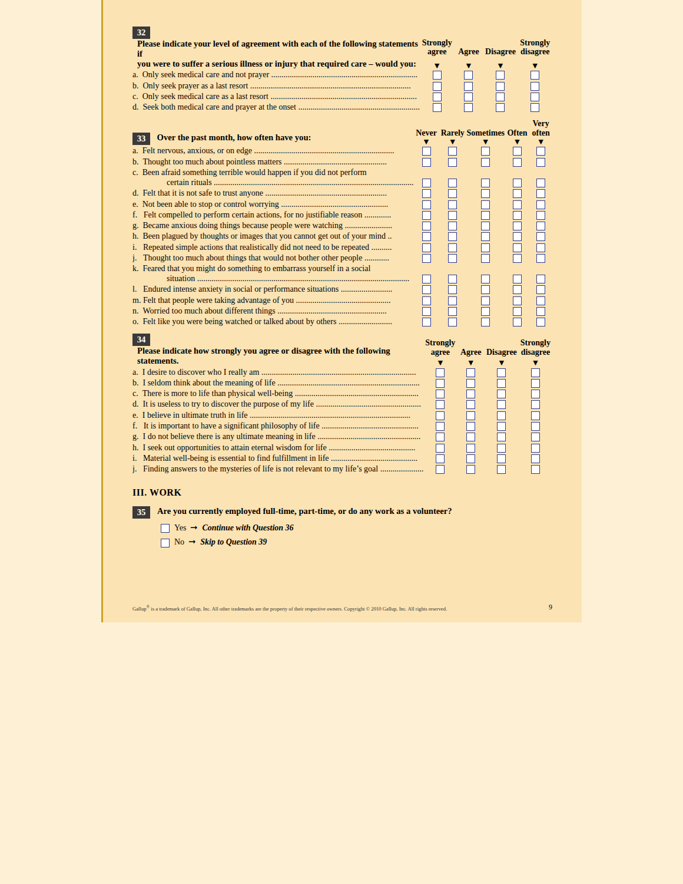| 32 Please indicate your level of agreement with each of the following statements if you were to suffer a serious illness or injury that required care – would you: | Strongly agree | Agree | Disagree | Strongly disagree |
| ▼ | ▼ | ▼ | ▼ |
| a. Only seek medical care and not prayer ....................................................................... | | | | |
| b. Only seek prayer as a last resort .............................................................................. | | | | |
| c. Only seek medical care as a last resort ....................................................................... | | | | |
| d. Seek both medical care and prayer at the onset ........................................................... | | | | |
| 33 Over the past month, how often have you: | Never | Rarely | Sometimes | Often | Very often |
| ▼ | ▼ | ▼ | ▼ | ▼ |
| a. Felt nervous, anxious, or on edge .................................................................... | | | | | |
| b. Thought too much about pointless matters .................................................. | | | | | |
| c. Been afraid something terrible would happen if you did not perform | | | | | |
| certain rituals ................................................................................................. | | | | | |
| d. Felt that it is not safe to trust anyone ........................................................... | | | | | |
| e. Not been able to stop or control worrying .................................................... | | | | | |
| f. Felt compelled to perform certain actions, for no justifiable reason ............. | | | | | |
| g. Became anxious doing things because people were watching ....................... | | | | | |
| h. Been plagued by thoughts or images that you cannot get out of your mind .. | | | | | |
| i. Repeated simple actions that realistically did not need to be repeated .......... | | | | | |
| j. Thought too much about things that would not bother other people ............ | | | | | |
| k. Feared that you might do something to embarrass yourself in a social | | | | | |
| situation ....................................................................................................... | | | | | |
| l. Endured intense anxiety in social or performance situations ......................... | | | | | |
| m. Felt that people were taking advantage of you .............................................. | | | | | |
| n. Worried too much about different things ..................................................... | | | | | |
| o. Felt like you were being watched or talked about by others .......................... | | | | | |
| 34 Please indicate how strongly you agree or disagree with the following statements. | Strongly agree | Agree | Disagree | Strongly disagree |
| ▼ | ▼ | ▼ | ▼ |
| a. I desire to discover who I really am ........................................................................... | | | | |
| b. I seldom think about the meaning of life ..................................................................... | | | | |
| c. There is more to life than physical well-being ............................................................ | | | | |
| d. It is useless to try to discover the purpose of my life ................................................... | | | | |
| e. I believe in ultimate truth in life .............................................................................. | | | | |
| f. It is important to have a significant philosophy of life ............................................... | | | | |
| g. I do not believe there is any ultimate meaning in life .................................................. | | | | |
| h. I seek out opportunities to attain eternal wisdom for life .......................................... | | | | |
| i. Material well-being is essential to find fulfillment in life .......................................... | | | | |
| j. Finding answers to the mysteries of life is not relevant to my life’s goal ..................... | | | | |
III. WORK
35 Are you currently employed full-time, part-time, or do any work as a volunteer?
Yes ➞ Continue with Question 36
No ➞ Skip to Question 39
Gallup® is a trademark of Gallup, Inc. All other trademarks are the property of their respective owners. Copyright © 2010 Gallup, Inc. All rights reserved.
9